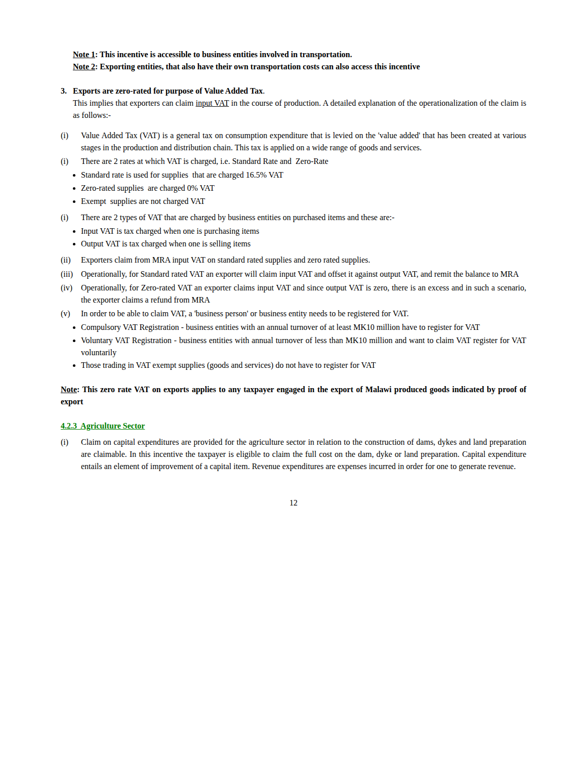Note 1: This incentive is accessible to business entities involved in transportation.
Note 2: Exporting entities, that also have their own transportation costs can also access this incentive
3. Exports are zero-rated for purpose of Value Added Tax.
This implies that exporters can claim input VAT in the course of production. A detailed explanation of the operationalization of the claim is as follows:-
(i) Value Added Tax (VAT) is a general tax on consumption expenditure that is levied on the 'value added' that has been created at various stages in the production and distribution chain. This tax is applied on a wide range of goods and services.
(i) There are 2 rates at which VAT is charged, i.e. Standard Rate and Zero-Rate
Standard rate is used for supplies that are charged 16.5% VAT
Zero-rated supplies are charged 0% VAT
Exempt supplies are not charged VAT
(i) There are 2 types of VAT that are charged by business entities on purchased items and these are:-
Input VAT is tax charged when one is purchasing items
Output VAT is tax charged when one is selling items
(ii) Exporters claim from MRA input VAT on standard rated supplies and zero rated supplies.
(iii) Operationally, for Standard rated VAT an exporter will claim input VAT and offset it against output VAT, and remit the balance to MRA
(iv) Operationally, for Zero-rated VAT an exporter claims input VAT and since output VAT is zero, there is an excess and in such a scenario, the exporter claims a refund from MRA
(v) In order to be able to claim VAT, a 'business person' or business entity needs to be registered for VAT.
Compulsory VAT Registration - business entities with an annual turnover of at least MK10 million have to register for VAT
Voluntary VAT Registration - business entities with annual turnover of less than MK10 million and want to claim VAT register for VAT voluntarily
Those trading in VAT exempt supplies (goods and services) do not have to register for VAT
Note: This zero rate VAT on exports applies to any taxpayer engaged in the export of Malawi produced goods indicated by proof of export
4.2.3 Agriculture Sector
(i) Claim on capital expenditures are provided for the agriculture sector in relation to the construction of dams, dykes and land preparation are claimable. In this incentive the taxpayer is eligible to claim the full cost on the dam, dyke or land preparation. Capital expenditure entails an element of improvement of a capital item. Revenue expenditures are expenses incurred in order for one to generate revenue.
12